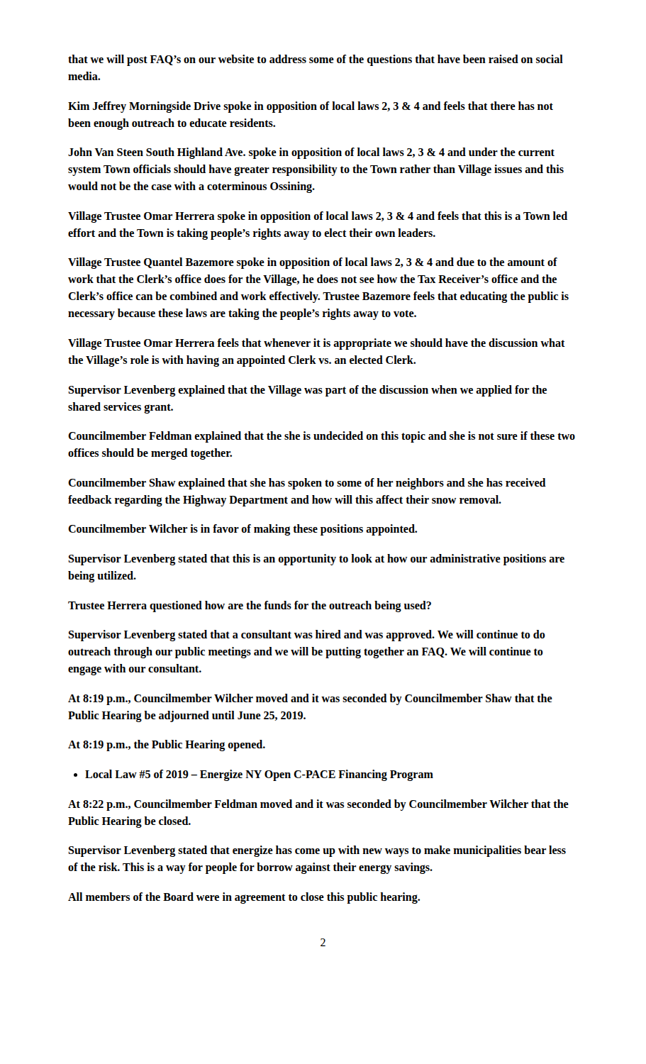that we will post FAQ’s on our website to address some of the questions that have been raised on social media.
Kim Jeffrey Morningside Drive spoke in opposition of local laws 2, 3 & 4 and feels that there has not been enough outreach to educate residents.
John Van Steen South Highland Ave. spoke in opposition of local laws 2, 3 & 4 and under the current system Town officials should have greater responsibility to the Town rather than Village issues and this would not be the case with a coterminous Ossining.
Village Trustee Omar Herrera spoke in opposition of local laws 2, 3 & 4 and feels that this is a Town led effort and the Town is taking people’s rights away to elect their own leaders.
Village Trustee Quantel Bazemore spoke in opposition of local laws 2, 3 & 4 and due to the amount of work that the Clerk’s office does for the Village, he does not see how the Tax Receiver’s office and the Clerk’s office can be combined and work effectively. Trustee Bazemore feels that educating the public is necessary because these laws are taking the people’s rights away to vote.
Village Trustee Omar Herrera feels that whenever it is appropriate we should have the discussion what the Village’s role is with having an appointed Clerk vs. an elected Clerk.
Supervisor Levenberg explained that the Village was part of the discussion when we applied for the shared services grant.
Councilmember Feldman explained that the she is undecided on this topic and she is not sure if these two offices should be merged together.
Councilmember Shaw explained that she has spoken to some of her neighbors and she has received feedback regarding the Highway Department and how will this affect their snow removal.
Councilmember Wilcher is in favor of making these positions appointed.
Supervisor Levenberg stated that this is an opportunity to look at how our administrative positions are being utilized.
Trustee Herrera questioned how are the funds for the outreach being used?
Supervisor Levenberg stated that a consultant was hired and was approved. We will continue to do outreach through our public meetings and we will be putting together an FAQ. We will continue to engage with our consultant.
At 8:19 p.m., Councilmember Wilcher moved and it was seconded by Councilmember Shaw that the Public Hearing be adjourned until June 25, 2019.
At 8:19 p.m., the Public Hearing opened.
Local Law #5 of 2019 – Energize NY Open C-PACE Financing Program
At 8:22 p.m., Councilmember Feldman moved and it was seconded by Councilmember Wilcher that the Public Hearing be closed.
Supervisor Levenberg stated that energize has come up with new ways to make municipalities bear less of the risk. This is a way for people for borrow against their energy savings.
All members of the Board were in agreement to close this public hearing.
2